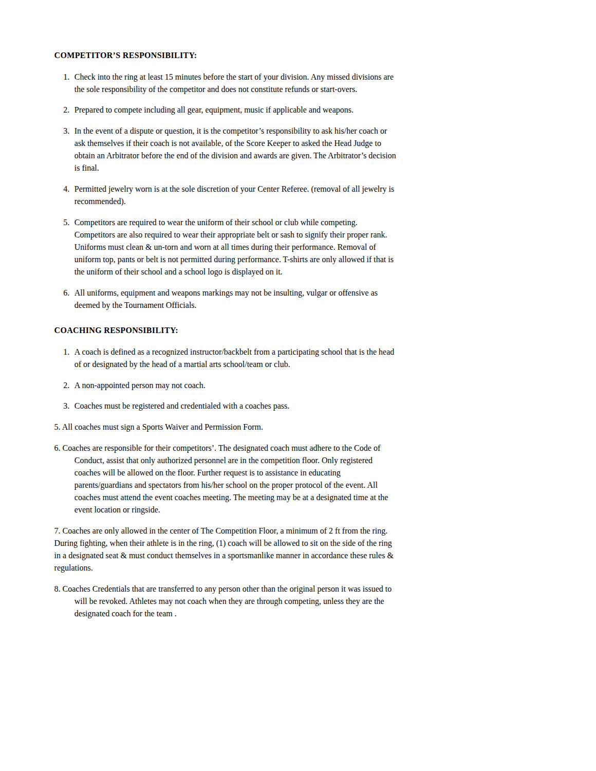COMPETITOR’S RESPONSIBILITY:
Check into the ring at least 15 minutes before the start of your division. Any missed divisions are the sole responsibility of the competitor and does not constitute refunds or start-overs.
Prepared to compete including all gear, equipment, music if applicable and weapons.
In the event of a dispute or question, it is the competitor’s responsibility to ask his/her coach or ask themselves if their coach is not available, of the Score Keeper to asked the Head Judge to obtain an Arbitrator before the end of the division and awards are given. The Arbitrator’s decision is final.
Permitted jewelry worn is at the sole discretion of your Center Referee. (removal of all jewelry is recommended).
Competitors are required to wear the uniform of their school or club while competing. Competitors are also required to wear their appropriate belt or sash to signify their proper rank. Uniforms must clean & un-torn and worn at all times during their performance. Removal of uniform top, pants or belt is not permitted during performance. T-shirts are only allowed if that is the uniform of their school and a school logo is displayed on it.
All uniforms, equipment and weapons markings may not be insulting, vulgar or offensive as deemed by the Tournament Officials.
COACHING RESPONSIBILITY:
A coach is defined as a recognized instructor/backbelt from a participating school that is the head of or designated by the head of a martial arts school/team or club.
A non-appointed person may not coach.
Coaches must be registered and credentialed with a coaches pass.
5. All coaches must sign a Sports Waiver and Permission Form.
6. Coaches are responsible for their competitors’. The designated coach must adhere to the Code of Conduct, assist that only authorized personnel are in the competition floor. Only registered coaches will be allowed on the floor. Further request is to assistance in educating parents/guardians and spectators from his/her school on the proper protocol of the event. All coaches must attend the event coaches meeting. The meeting may be at a designated time at the event location or ringside.
7. Coaches are only allowed in the center of The Competition Floor, a minimum of 2 ft from the ring. During fighting, when their athlete is in the ring, (1) coach will be allowed to sit on the side of the ring in a designated seat & must conduct themselves in a sportsmanlike manner in accordance these rules & regulations.
8. Coaches Credentials that are transferred to any person other than the original person it was issued to will be revoked. Athletes may not coach when they are through competing, unless they are the designated coach for the team .